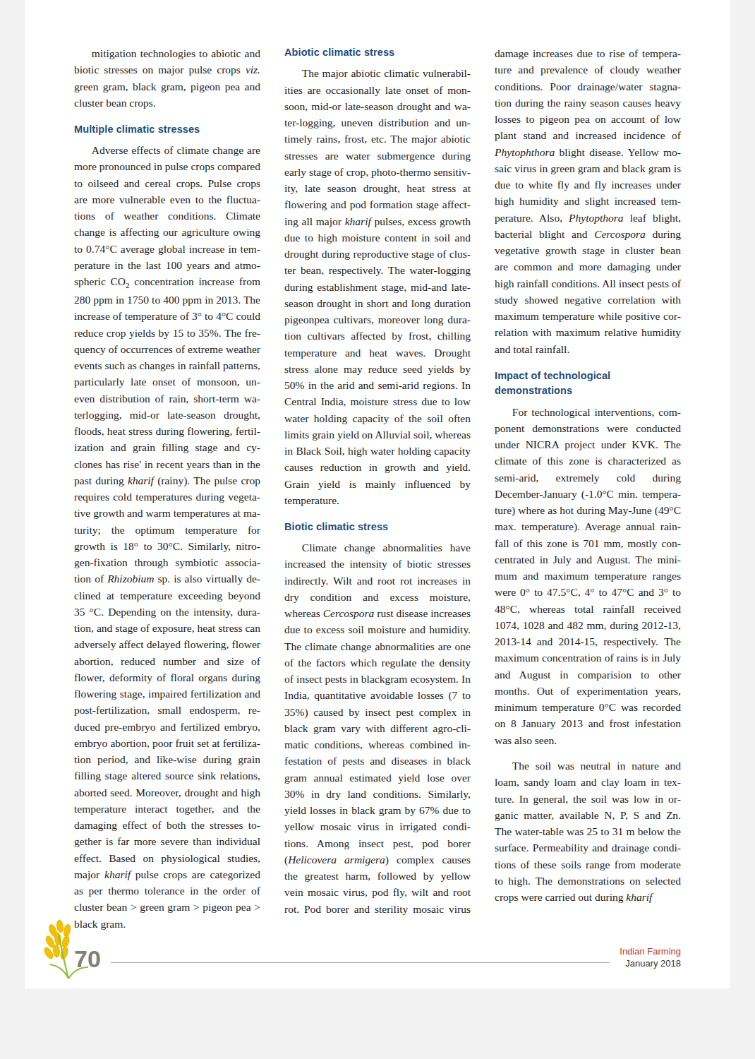mitigation technologies to abiotic and biotic stresses on major pulse crops viz. green gram, black gram, pigeon pea and cluster bean crops.
Multiple climatic stresses
Adverse effects of climate change are more pronounced in pulse crops compared to oilseed and cereal crops. Pulse crops are more vulnerable even to the fluctuations of weather conditions. Climate change is affecting our agriculture owing to 0.74°C average global increase in temperature in the last 100 years and atmospheric CO2 concentration increase from 280 ppm in 1750 to 400 ppm in 2013. The increase of temperature of 3° to 4°C could reduce crop yields by 15 to 35%. The frequency of occurrences of extreme weather events such as changes in rainfall patterns, particularly late onset of monsoon, uneven distribution of rain, short-term waterlogging, mid-or late-season drought, floods, heat stress during flowering, fertilization and grain filling stage and cyclones has rise' in recent years than in the past during kharif (rainy). The pulse crop requires cold temperatures during vegetative growth and warm temperatures at maturity; the optimum temperature for growth is 18° to 30°C. Similarly, nitrogen-fixation through symbiotic association of Rhizobium sp. is also virtually declined at temperature exceeding beyond 35 °C. Depending on the intensity, duration, and stage of exposure, heat stress can adversely affect delayed flowering, flower abortion, reduced number and size of flower, deformity of floral organs during flowering stage, impaired fertilization and post-fertilization, small endosperm, reduced pre-embryo and fertilized embryo, embryo abortion, poor fruit set at fertilization period, and like-wise during grain filling stage altered source sink relations, aborted seed. Moreover, drought and high temperature interact together, and the damaging effect of both the stresses together is far more severe than individual effect. Based on physiological studies, major kharif pulse crops are categorized as per thermo tolerance in the order of cluster bean > green gram > pigeon pea > black gram.
Abiotic climatic stress
The major abiotic climatic vulnerabilities are occasionally late onset of monsoon, mid-or late-season drought and water-logging, uneven distribution and untimely rains, frost, etc. The major abiotic stresses are water submergence during early stage of crop, photo-thermo sensitivity, late season drought, heat stress at flowering and pod formation stage affecting all major kharif pulses, excess growth due to high moisture content in soil and drought during reproductive stage of cluster bean, respectively. The water-logging during establishment stage, mid-and late-season drought in short and long duration pigeonpea cultivars, moreover long duration cultivars affected by frost, chilling temperature and heat waves. Drought stress alone may reduce seed yields by 50% in the arid and semi-arid regions. In Central India, moisture stress due to low water holding capacity of the soil often limits grain yield on Alluvial soil, whereas in Black Soil, high water holding capacity causes reduction in growth and yield. Grain yield is mainly influenced by temperature.
Biotic climatic stress
Climate change abnormalities have increased the intensity of biotic stresses indirectly. Wilt and root rot increases in dry condition and excess moisture, whereas Cercospora rust disease increases due to excess soil moisture and humidity. The climate change abnormalities are one of the factors which regulate the density of insect pests in blackgram ecosystem. In India, quantitative avoidable losses (7 to 35%) caused by insect pest complex in black gram vary with different agro-climatic conditions, whereas combined infestation of pests and diseases in black gram annual estimated yield lose over 30% in dry land conditions. Similarly, yield losses in black gram by 67% due to yellow mosaic virus in irrigated conditions. Among insect pest, pod borer (Helicovera armigera) complex causes the greatest harm, followed by yellow vein mosaic virus, pod fly, wilt and root rot. Pod borer and sterility mosaic virus damage increases due to rise of temperature and prevalence of cloudy weather conditions. Poor drainage/water stagnation during the rainy season causes heavy losses to pigeon pea on account of low plant stand and increased incidence of Phytophthora blight disease. Yellow mosaic virus in green gram and black gram is due to white fly and fly increases under high humidity and slight increased temperature. Also, Phytopthora leaf blight, bacterial blight and Cercospora during vegetative growth stage in cluster bean are common and more damaging under high rainfall conditions. All insect pests of study showed negative correlation with maximum temperature while positive correlation with maximum relative humidity and total rainfall.
Impact of technological demonstrations
For technological interventions, component demonstrations were conducted under NICRA project under KVK. The climate of this zone is characterized as semi-arid, extremely cold during December-January (-1.0°C min. temperature) where as hot during May-June (49°C max. temperature). Average annual rainfall of this zone is 701 mm, mostly concentrated in July and August. The minimum and maximum temperature ranges were 0° to 47.5°C, 4° to 47°C and 3° to 48°C, whereas total rainfall received 1074, 1028 and 482 mm, during 2012-13, 2013-14 and 2014-15, respectively. The maximum concentration of rains is in July and August in comparision to other months. Out of experimentation years, minimum temperature 0°C was recorded on 8 January 2013 and frost infestation was also seen.
The soil was neutral in nature and loam, sandy loam and clay loam in texture. In general, the soil was low in organic matter, available N, P, S and Zn. The water-table was 25 to 31 m below the surface. Permeability and drainage conditions of these soils range from moderate to high. The demonstrations on selected crops were carried out during kharif
70
Indian Farming
January 2018